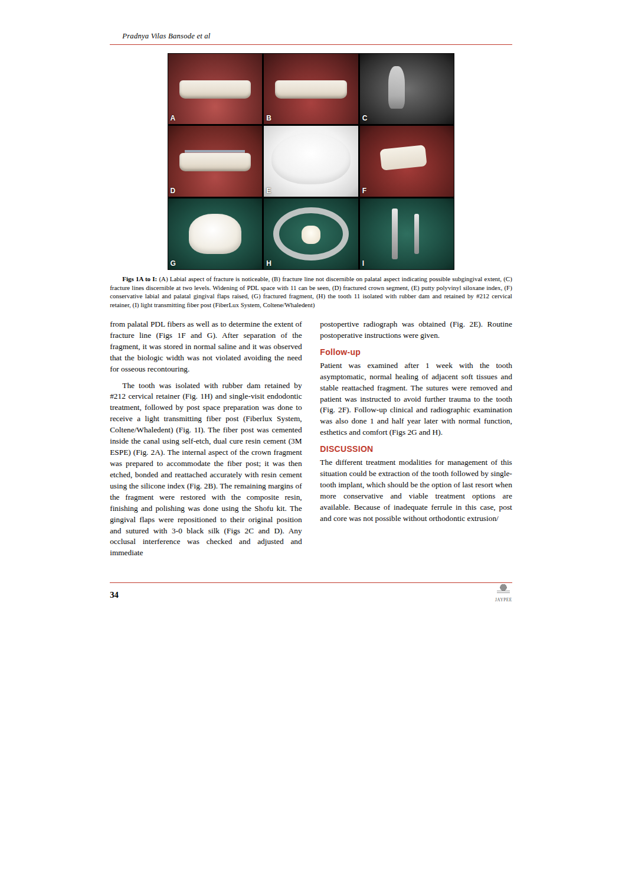Pradnya Vilas Bansode et al
A
B
C
D
E
F
G
H
I
Figs 1A to I: (A) Labial aspect of fracture is noticeable, (B) fracture line not discernible on palatal aspect indicating possible subgingival extent, (C) fracture lines discernible at two levels. Widening of PDL space with 11 can be seen, (D) fractured crown segment, (E) putty polyvinyl siloxane index, (F) conservative labial and palatal gingival flaps raised, (G) fractured fragment, (H) the tooth 11 isolated with rubber dam and retained by #212 cervical retainer, (I) light transmitting fiber post (FiberLux System, Coltene/Whaledent)
from palatal PDL fibers as well as to determine the extent of fracture line (Figs 1F and G). After separation of the fragment, it was stored in normal saline and it was observed that the biologic width was not violated avoiding the need for osseous recontouring.
The tooth was isolated with rubber dam retained by #212 cervical retainer (Fig. 1H) and single-visit endodontic treatment, followed by post space preparation was done to receive a light transmitting fiber post (Fiberlux System, Coltene/Whaledent) (Fig. 1I). The fiber post was cemented inside the canal using self-etch, dual cure resin cement (3M ESPE) (Fig. 2A). The internal aspect of the crown fragment was prepared to accommodate the fiber post; it was then etched, bonded and reattached accurately with resin cement using the silicone index (Fig. 2B). The remaining margins of the fragment were restored with the composite resin, finishing and polishing was done using the Shofu kit. The gingival flaps were repositioned to their original position and sutured with 3-0 black silk (Figs 2C and D). Any occlusal interference was checked and adjusted and immediate
postopertive radiograph was obtained (Fig. 2E). Routine postoperative instructions were given.
Follow-up
Patient was examined after 1 week with the tooth asymptomatic, normal healing of adjacent soft tissues and stable reattached fragment. The sutures were removed and patient was instructed to avoid further trauma to the tooth (Fig. 2F). Follow-up clinical and radiographic examination was also done 1 and half year later with normal function, esthetics and comfort (Figs 2G and H).
DISCUSSION
The different treatment modalities for management of this situation could be extraction of the tooth followed by single-tooth implant, which should be the option of last resort when more conservative and viable treatment options are available. Because of inadequate ferrule in this case, post and core was not possible without orthodontic extrusion/
34
JAYPEE